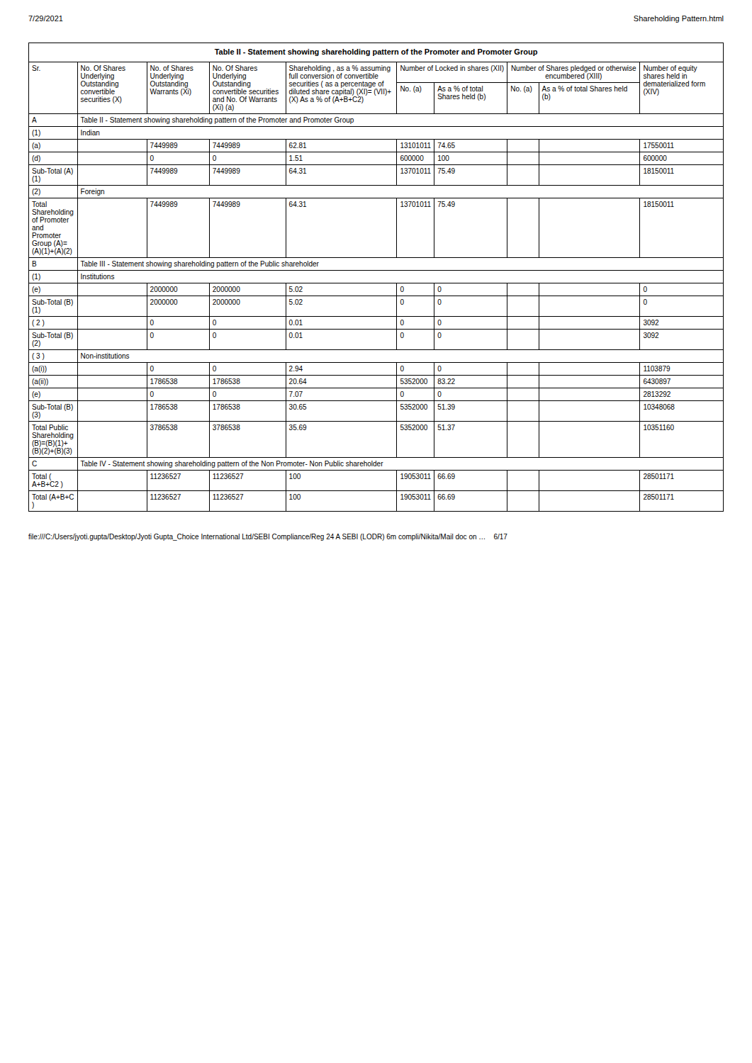7/29/2021 Shareholding Pattern.html
Table II - Statement showing shareholding pattern of the Promoter and Promoter Group
| Sr. | No. Of Shares Underlying Outstanding convertible securities (X) | No. of Shares Underlying Outstanding Warrants (Xi) | No. Of Shares Underlying Outstanding convertible securities and No. Of Warrants (Xi) (a) | Shareholding , as a % assuming full conversion of convertible securities ( as a percentage of diluted share capital) (XI)= (VII)+(X) As a % of (A+B+C2) | Number of Locked in shares (XII) | Number of Shares pledged or otherwise encumbered (XIII) | Number of equity shares held in dematerialized form (XIV) |
| --- | --- | --- | --- | --- | --- | --- | --- |
| No. (a) | As a % of total Shares held (b) | No. (a) | As a % of total Shares held (b) |
| A | Table II - Statement showing shareholding pattern of the Promoter and Promoter Group |
| (1) | Indian |
| (a) | | 7449989 | 7449989 | 62.81 | 13101011 | 74.65 | | | 17550011 |
| (d) | | 0 | 0 | 1.51 | 600000 | 100 | | | 600000 |
| Sub-Total (A)(1) | | 7449989 | 7449989 | 64.31 | 13701011 | 75.49 | | | 18150011 |
| (2) | Foreign |
| Total Shareholding of Promoter and Promoter Group (A)=(A)(1)+(A)(2) | | 7449989 | 7449989 | 64.31 | 13701011 | 75.49 | | | 18150011 |
| B | Table III - Statement showing shareholding pattern of the Public shareholder |
| (1) | Institutions |
| (e) | | 2000000 | 2000000 | 5.02 | 0 | 0 | | | 0 |
| Sub-Total (B)(1) | | 2000000 | 2000000 | 5.02 | 0 | 0 | | | 0 |
| ( 2 ) | | 0 | 0 | 0.01 | 0 | 0 | | | 3092 |
| Sub-Total (B)(2) | | 0 | 0 | 0.01 | 0 | 0 | | | 3092 |
| ( 3 ) | Non-institutions |
| (a(i)) | | 0 | 0 | 2.94 | 0 | 0 | | | 1103879 |
| (a(ii)) | | 1786538 | 1786538 | 20.64 | 5352000 | 83.22 | | | 6430897 |
| (e) | | 0 | 0 | 7.07 | 0 | 0 | | | 2813292 |
| Sub-Total (B)(3) | | 1786538 | 1786538 | 30.65 | 5352000 | 51.39 | | | 10348068 |
| Total Public Shareholding (B)=(B)(1)+(B)(2)+(B)(3) | | 3786538 | 3786538 | 35.69 | 5352000 | 51.37 | | | 10351160 |
| C | Table IV - Statement showing shareholding pattern of the Non Promoter- Non Public shareholder |
| Total ( A+B+C2 ) | | 11236527 | 11236527 | 100 | 19053011 | 66.69 | | | 28501171 |
| Total (A+B+C ) | | 11236527 | 11236527 | 100 | 19053011 | 66.69 | | | 28501171 |
file:///C:/Users/jyoti.gupta/Desktop/Jyoti Gupta_Choice International Ltd/SEBI Compliance/Reg 24 A SEBI (LODR) 6m compli/Nikita/Mail doc on … 6/17